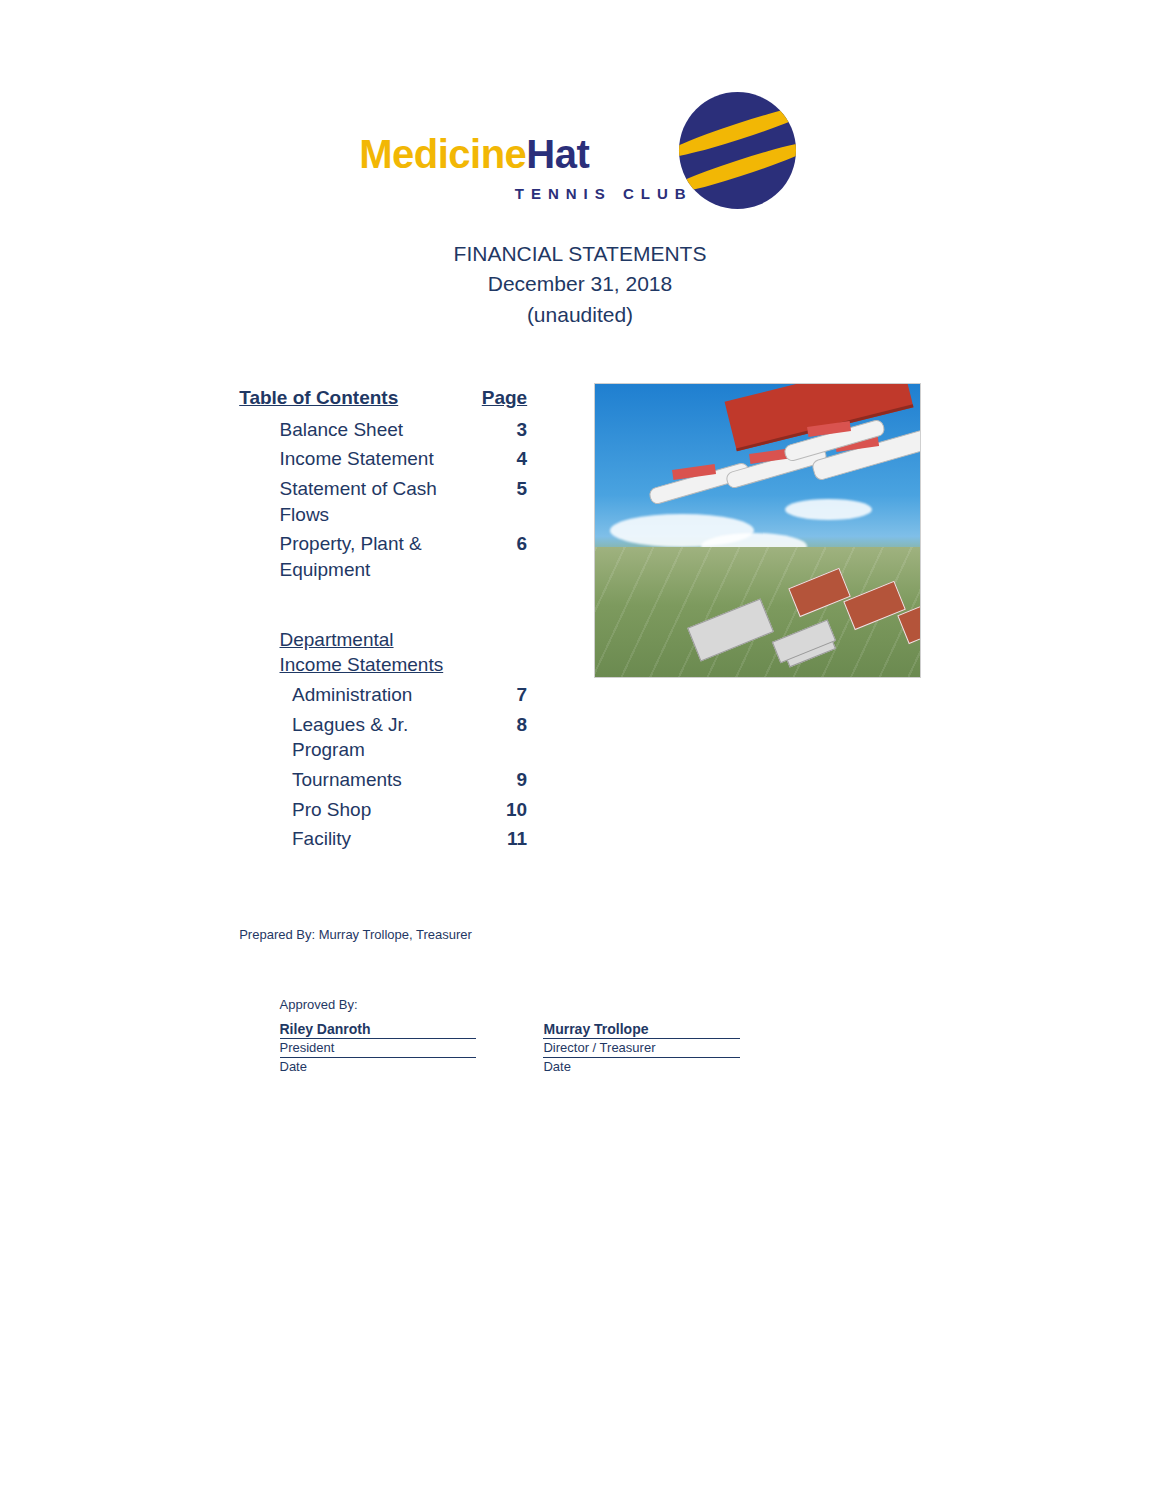Medicine Hat
TENNIS CLUB
FINANCIAL STATEMENTS
December 31, 2018
(unaudited)
| Table of Contents | Page |
| Balance Sheet | 3 |
| Income Statement | 4 |
| Statement of Cash Flows | 5 |
| Property, Plant & Equipment | 6 |
| Departmental Income Statements | |
| Administration | 7 |
| Leagues & Jr. Program | 8 |
| Tournaments | 9 |
| Pro Shop | 10 |
| Facility | 11 |
Prepared By: Murray Trollope, Treasurer
Approved By:
| Riley Danroth | | Murray Trollope |
| President | | Director / Treasurer |
| Date | | Date |